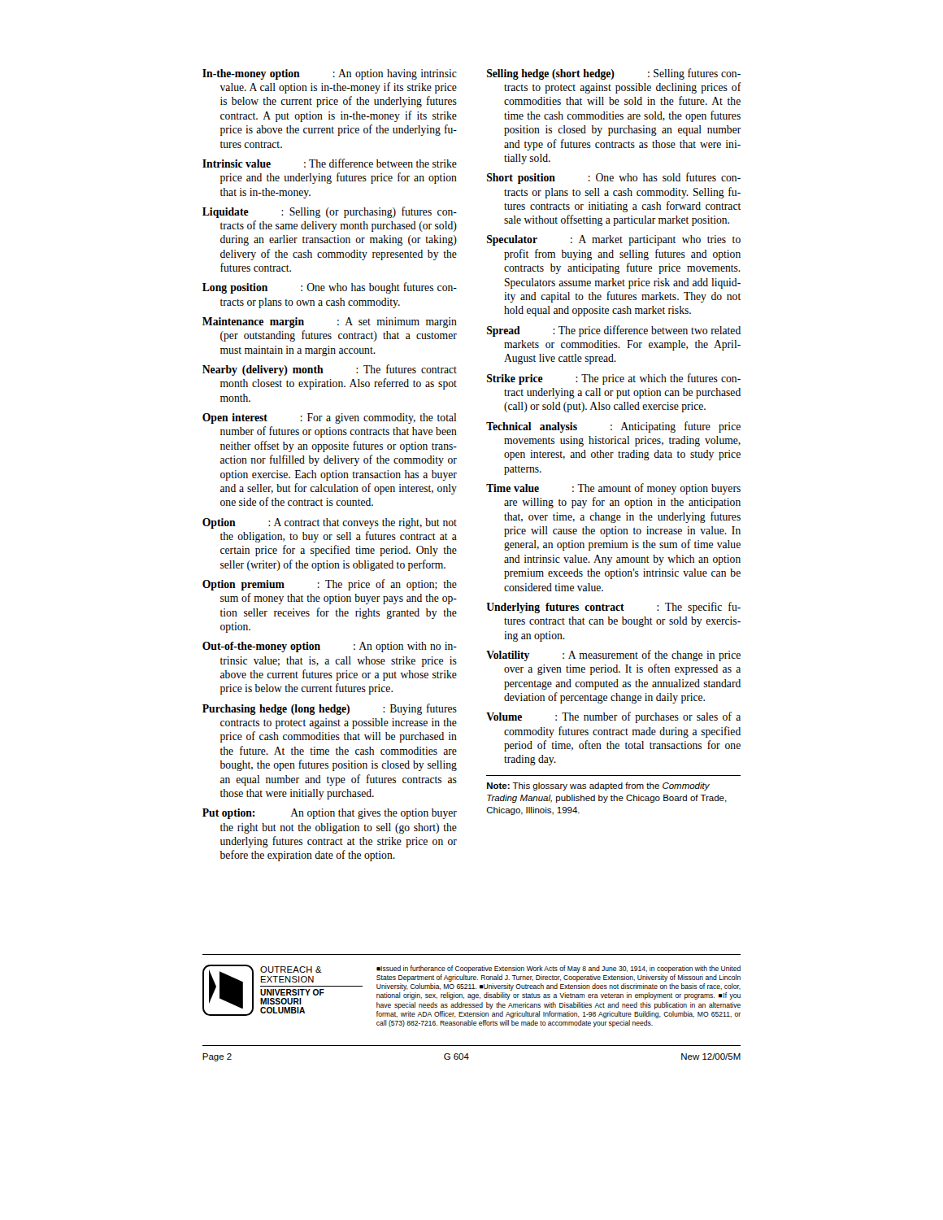In-the-money option
: An option having intrinsic value. A call option is in-the-money if its strike price is below the current price of the underlying futures contract. A put option is in-the-money if its strike price is above the current price of the underlying futures contract.
Intrinsic value
: The difference between the strike price and the underlying futures price for an option that is in-the-money.
Liquidate
: Selling (or purchasing) futures contracts of the same delivery month purchased (or sold) during an earlier transaction or making (or taking) delivery of the cash commodity represented by the futures contract.
Long position
: One who has bought futures contracts or plans to own a cash commodity.
Maintenance margin
: A set minimum margin (per outstanding futures contract) that a customer must maintain in a margin account.
Nearby (delivery) month
: The futures contract month closest to expiration. Also referred to as spot month.
Open interest
: For a given commodity, the total number of futures or options contracts that have been neither offset by an opposite futures or option transaction nor fulfilled by delivery of the commodity or option exercise. Each option transaction has a buyer and a seller, but for calculation of open interest, only one side of the contract is counted.
Option
: A contract that conveys the right, but not the obligation, to buy or sell a futures contract at a certain price for a specified time period. Only the seller (writer) of the option is obligated to perform.
Option premium
: The price of an option; the sum of money that the option buyer pays and the option seller receives for the rights granted by the option.
Out-of-the-money option
: An option with no intrinsic value; that is, a call whose strike price is above the current futures price or a put whose strike price is below the current futures price.
Purchasing hedge (long hedge)
: Buying futures contracts to protect against a possible increase in the price of cash commodities that will be purchased in the future. At the time the cash commodities are bought, the open futures position is closed by selling an equal number and type of futures contracts as those that were initially purchased.
Put option:
An option that gives the option buyer the right but not the obligation to sell (go short) the underlying futures contract at the strike price on or before the expiration date of the option.
Selling hedge (short hedge)
: Selling futures contracts to protect against possible declining prices of commodities that will be sold in the future. At the time the cash commodities are sold, the open futures position is closed by purchasing an equal number and type of futures contracts as those that were initially sold.
Short position
: One who has sold futures contracts or plans to sell a cash commodity. Selling futures contracts or initiating a cash forward contract sale without offsetting a particular market position.
Speculator
: A market participant who tries to profit from buying and selling futures and option contracts by anticipating future price movements. Speculators assume market price risk and add liquidity and capital to the futures markets. They do not hold equal and opposite cash market risks.
Spread
: The price difference between two related markets or commodities. For example, the April-August live cattle spread.
Strike price
: The price at which the futures contract underlying a call or put option can be purchased (call) or sold (put). Also called exercise price.
Technical analysis
: Anticipating future price movements using historical prices, trading volume, open interest, and other trading data to study price patterns.
Time value
: The amount of money option buyers are willing to pay for an option in the anticipation that, over time, a change in the underlying futures price will cause the option to increase in value. In general, an option premium is the sum of time value and intrinsic value. Any amount by which an option premium exceeds the option's intrinsic value can be considered time value.
Underlying futures contract
: The specific futures contract that can be bought or sold by exercising an option.
Volatility
: A measurement of the change in price over a given time period. It is often expressed as a percentage and computed as the annualized standard deviation of percentage change in daily price.
Volume
: The number of purchases or sales of a commodity futures contract made during a specified period of time, often the total transactions for one trading day.
Note: This glossary was adapted from the Commodity Trading Manual, published by the Chicago Board of Trade, Chicago, Illinois, 1994.
OUTREACH & EXTENSION
UNIVERSITY OF MISSOURI
COLUMBIA
■Issued in furtherance of Cooperative Extension Work Acts of May 8 and June 30, 1914, in cooperation with the United States Department of Agriculture. Ronald J. Turner, Director, Cooperative Extension, University of Missouri and Lincoln University, Columbia, MO 65211. ■University Outreach and Extension does not discriminate on the basis of race, color, national origin, sex, religion, age, disability or status as a Vietnam era veteran in employment or programs. ■If you have special needs as addressed by the Americans with Disabilities Act and need this publication in an alternative format, write ADA Officer, Extension and Agricultural Information, 1-98 Agriculture Building, Columbia, MO 65211, or call (573) 882-7216. Reasonable efforts will be made to accommodate your special needs.
Page 2
G 604
New 12/00/5M